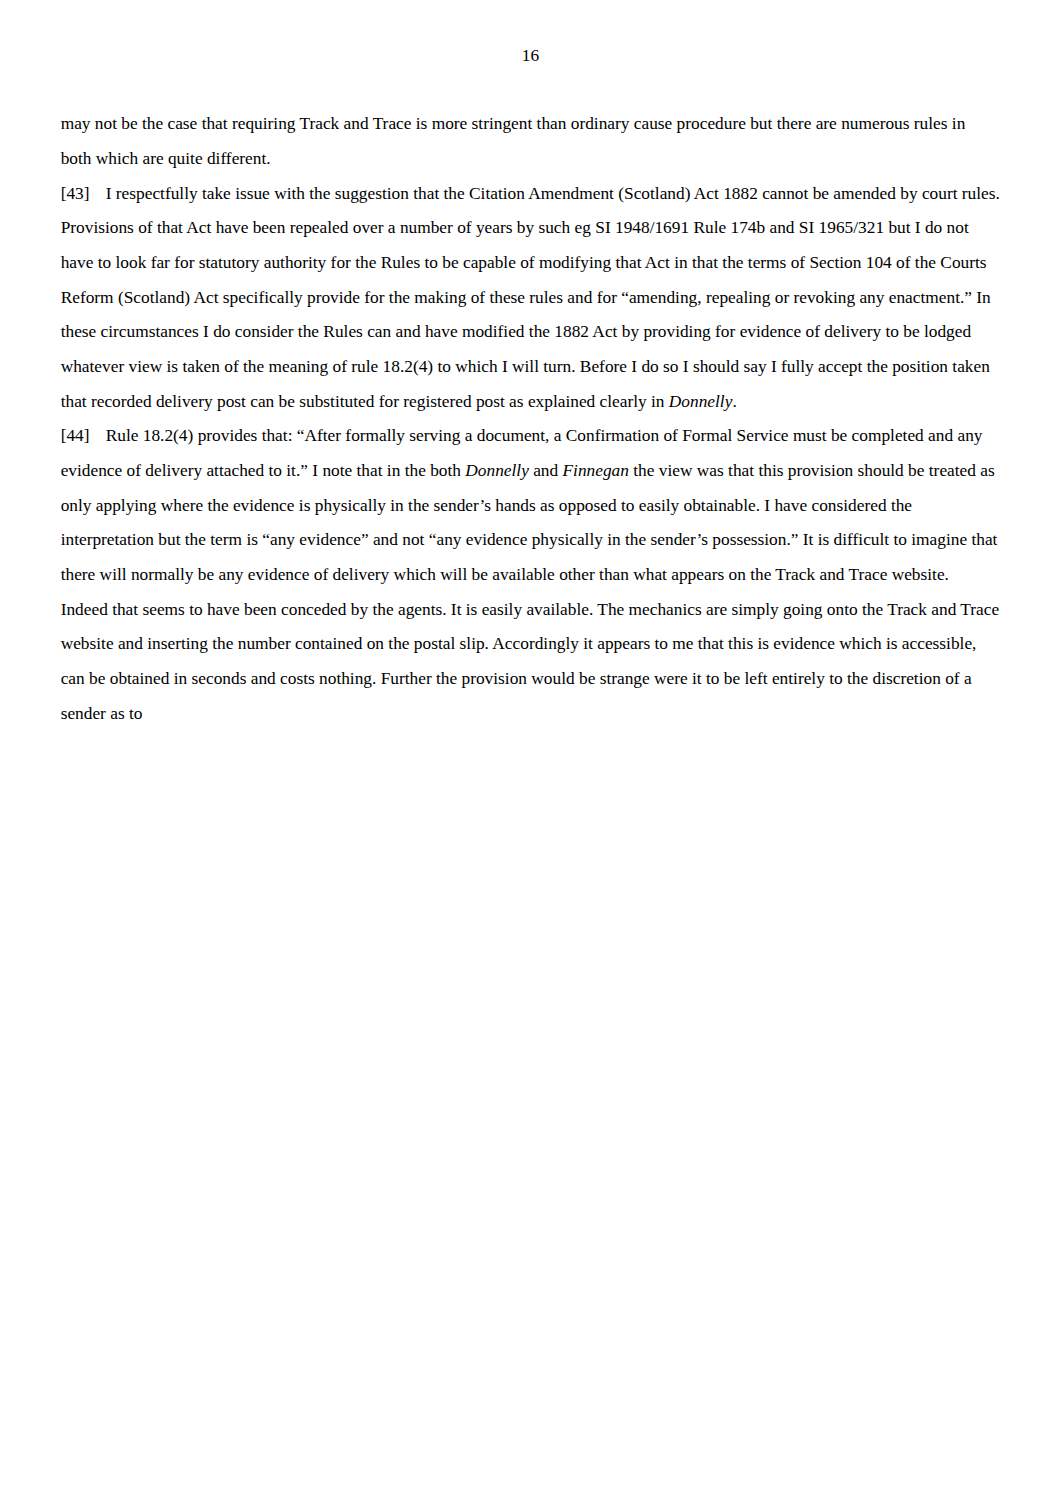16
may not be the case that requiring Track and Trace is more stringent than ordinary cause procedure but there are numerous rules in both which are quite different.
[43] I respectfully take issue with the suggestion that the Citation Amendment (Scotland) Act 1882 cannot be amended by court rules. Provisions of that Act have been repealed over a number of years by such eg SI 1948/1691 Rule 174b and SI 1965/321 but I do not have to look far for statutory authority for the Rules to be capable of modifying that Act in that the terms of Section 104 of the Courts Reform (Scotland) Act specifically provide for the making of these rules and for “amending, repealing or revoking any enactment.” In these circumstances I do consider the Rules can and have modified the 1882 Act by providing for evidence of delivery to be lodged whatever view is taken of the meaning of rule 18.2(4) to which I will turn. Before I do so I should say I fully accept the position taken that recorded delivery post can be substituted for registered post as explained clearly in Donnelly.
[44] Rule 18.2(4) provides that: “After formally serving a document, a Confirmation of Formal Service must be completed and any evidence of delivery attached to it.” I note that in the both Donnelly and Finnegan the view was that this provision should be treated as only applying where the evidence is physically in the sender’s hands as opposed to easily obtainable. I have considered the interpretation but the term is “any evidence” and not “any evidence physically in the sender’s possession.” It is difficult to imagine that there will normally be any evidence of delivery which will be available other than what appears on the Track and Trace website. Indeed that seems to have been conceded by the agents. It is easily available. The mechanics are simply going onto the Track and Trace website and inserting the number contained on the postal slip. Accordingly it appears to me that this is evidence which is accessible, can be obtained in seconds and costs nothing. Further the provision would be strange were it to be left entirely to the discretion of a sender as to